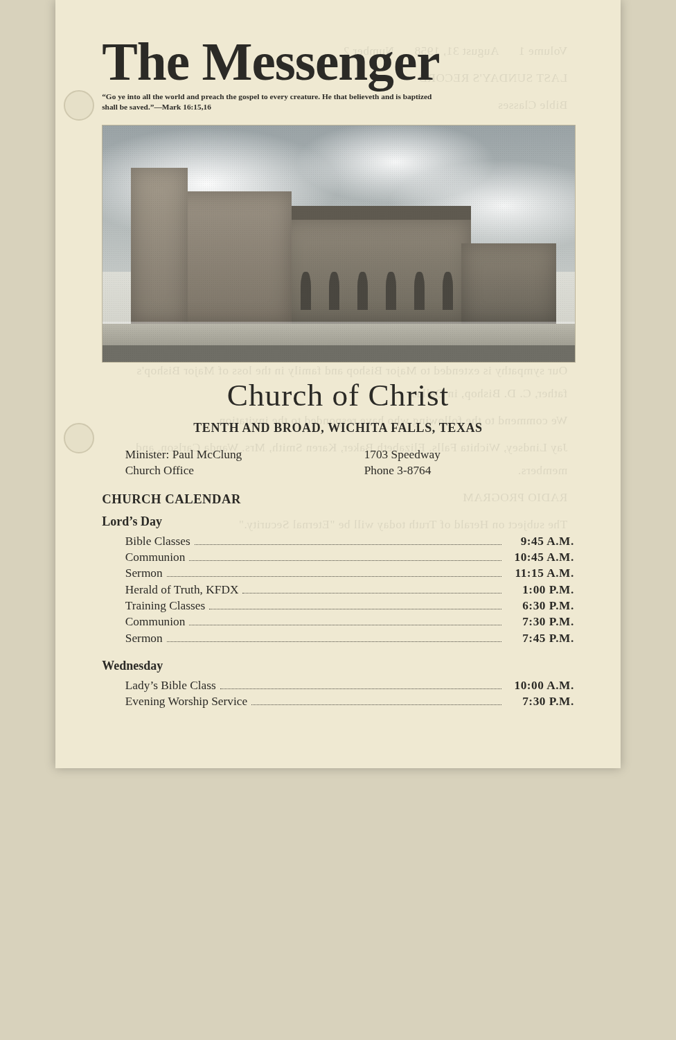Volume 1 August 31, 1958 Number 2
LAST SUNDAY'S RECORD
Bible Classes
Communion
Perhaps you have wondered why we have a Bible class at 9:45 and 10:45.
The shortage of space in our building makes it necessary that we have two classes.
There will be a meeting of the men of the congregation.
Virgil Bishop, in Dallas.
A number of our members are sick this week.
Wichita, Texas, will preach.
Teresa A. Smith and Robert Baker were married July 31 in Iowa Park, Texas. They are now living in Wichita Falls.
Our sympathy is extended to Major Bishop and family in the loss of Major Bishop's father, C. D. Bishop, in Dallas.
We commend to the following who have responded to the invitation.
Jay Lindsey, Wichita Falls. Elizabeth Baker, Karen Smith, Mrs. Wanda Carlson, and members.
RADIO PROGRAM
The subject on Herald of Truth today will be "Eternal Security."
The Messenger
“Go ye into all the world and preach the gospel to every creature. He that believeth and is baptized shall be saved.”—Mark 16:15,16
Church of Christ
TENTH AND BROAD, WICHITA FALLS, TEXAS
| Minister: Paul McClung | 1703 Speedway |
| Church Office | Phone 3-8764 |
CHURCH CALENDAR
Lord’s Day
Bible Classes 9:45 A.M.
Communion 10:45 A.M.
Sermon 11:15 A.M.
Herald of Truth, KFDX 1:00 P.M.
Training Classes 6:30 P.M.
Communion 7:30 P.M.
Sermon 7:45 P.M.
Wednesday
Lady’s Bible Class 10:00 A.M.
Evening Worship Service 7:30 P.M.